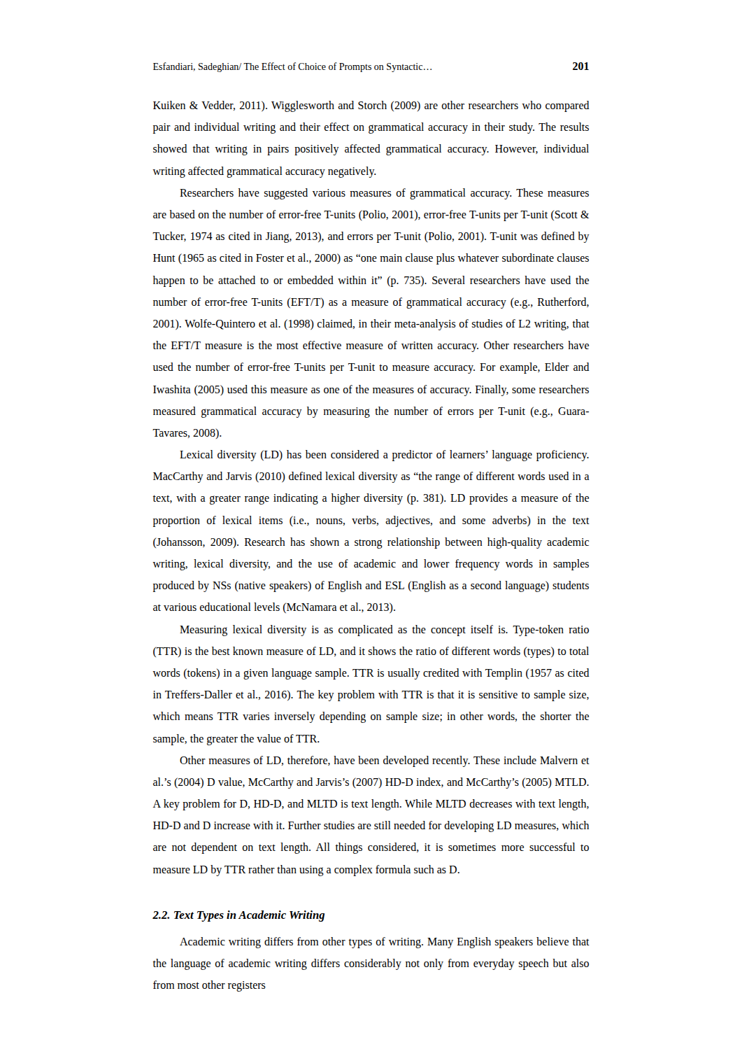Esfandiari, Sadeghian/ The Effect of Choice of Prompts on Syntactic… 201
Kuiken & Vedder, 2011). Wigglesworth and Storch (2009) are other researchers who compared pair and individual writing and their effect on grammatical accuracy in their study. The results showed that writing in pairs positively affected grammatical accuracy. However, individual writing affected grammatical accuracy negatively.
Researchers have suggested various measures of grammatical accuracy. These measures are based on the number of error-free T-units (Polio, 2001), error-free T-units per T-unit (Scott & Tucker, 1974 as cited in Jiang, 2013), and errors per T-unit (Polio, 2001). T-unit was defined by Hunt (1965 as cited in Foster et al., 2000) as “one main clause plus whatever subordinate clauses happen to be attached to or embedded within it” (p. 735). Several researchers have used the number of error-free T-units (EFT/T) as a measure of grammatical accuracy (e.g., Rutherford, 2001). Wolfe-Quintero et al. (1998) claimed, in their meta-analysis of studies of L2 writing, that the EFT/T measure is the most effective measure of written accuracy. Other researchers have used the number of error-free T-units per T-unit to measure accuracy. For example, Elder and Iwashita (2005) used this measure as one of the measures of accuracy. Finally, some researchers measured grammatical accuracy by measuring the number of errors per T-unit (e.g., Guara-Tavares, 2008).
Lexical diversity (LD) has been considered a predictor of learners’ language proficiency. MacCarthy and Jarvis (2010) defined lexical diversity as “the range of different words used in a text, with a greater range indicating a higher diversity (p. 381). LD provides a measure of the proportion of lexical items (i.e., nouns, verbs, adjectives, and some adverbs) in the text (Johansson, 2009). Research has shown a strong relationship between high-quality academic writing, lexical diversity, and the use of academic and lower frequency words in samples produced by NSs (native speakers) of English and ESL (English as a second language) students at various educational levels (McNamara et al., 2013).
Measuring lexical diversity is as complicated as the concept itself is. Type-token ratio (TTR) is the best known measure of LD, and it shows the ratio of different words (types) to total words (tokens) in a given language sample. TTR is usually credited with Templin (1957 as cited in Treffers-Daller et al., 2016). The key problem with TTR is that it is sensitive to sample size, which means TTR varies inversely depending on sample size; in other words, the shorter the sample, the greater the value of TTR.
Other measures of LD, therefore, have been developed recently. These include Malvern et al.’s (2004) D value, McCarthy and Jarvis’s (2007) HD-D index, and McCarthy’s (2005) MTLD. A key problem for D, HD-D, and MLTD is text length. While MLTD decreases with text length, HD-D and D increase with it. Further studies are still needed for developing LD measures, which are not dependent on text length. All things considered, it is sometimes more successful to measure LD by TTR rather than using a complex formula such as D.
2.2. Text Types in Academic Writing
Academic writing differs from other types of writing. Many English speakers believe that the language of academic writing differs considerably not only from everyday speech but also from most other registers